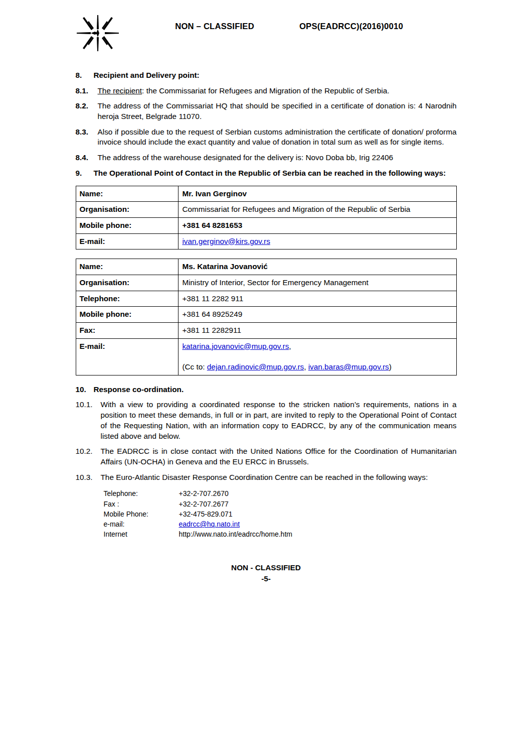NON – CLASSIFIED OPS(EADRCC)(2016)0010
8. Recipient and Delivery point:
8.1. The recipient: the Commissariat for Refugees and Migration of the Republic of Serbia.
8.2. The address of the Commissariat HQ that should be specified in a certificate of donation is: 4 Narodnih heroja Street, Belgrade 11070.
8.3. Also if possible due to the request of Serbian customs administration the certificate of donation/ proforma invoice should include the exact quantity and value of donation in total sum as well as for single items.
8.4. The address of the warehouse designated for the delivery is: Novo Doba bb, Irig 22406
9. The Operational Point of Contact in the Republic of Serbia can be reached in the following ways:
| Name: | Mr. Ivan Gerginov |
| Organisation: | Commissariat for Refugees and Migration of the Republic of Serbia |
| Mobile phone: | +381 64 8281653 |
| E-mail: | ivan.gerginov@kirs.gov.rs |
| Name: | Ms. Katarina Jovanović |
| Organisation: | Ministry of Interior, Sector for Emergency Management |
| Telephone: | +381 11 2282 911 |
| Mobile phone: | +381 64 8925249 |
| Fax: | +381 11 2282911 |
| E-mail: | katarina.jovanovic@mup.gov.rs , (Cc to: dejan.radinovic@mup.gov.rs , ivan.baras@mup.gov.rs ) |
10. Response co-ordination.
10.1. With a view to providing a coordinated response to the stricken nation’s requirements, nations in a position to meet these demands, in full or in part, are invited to reply to the Operational Point of Contact of the Requesting Nation, with an information copy to EADRCC, by any of the communication means listed above and below.
10.2. The EADRCC is in close contact with the United Nations Office for the Coordination of Humanitarian Affairs (UN-OCHA) in Geneva and the EU ERCC in Brussels.
10.3. The Euro-Atlantic Disaster Response Coordination Centre can be reached in the following ways:
| Telephone: | +32-2-707.2670 |
| Fax : | +32-2-707.2677 |
| Mobile Phone: | +32-475-829.071 |
| e-mail: | eadrcc@hq.nato.int |
| Internet | http://www.nato.int/eadrcc/home.htm |
NON - CLASSIFIED
-5-